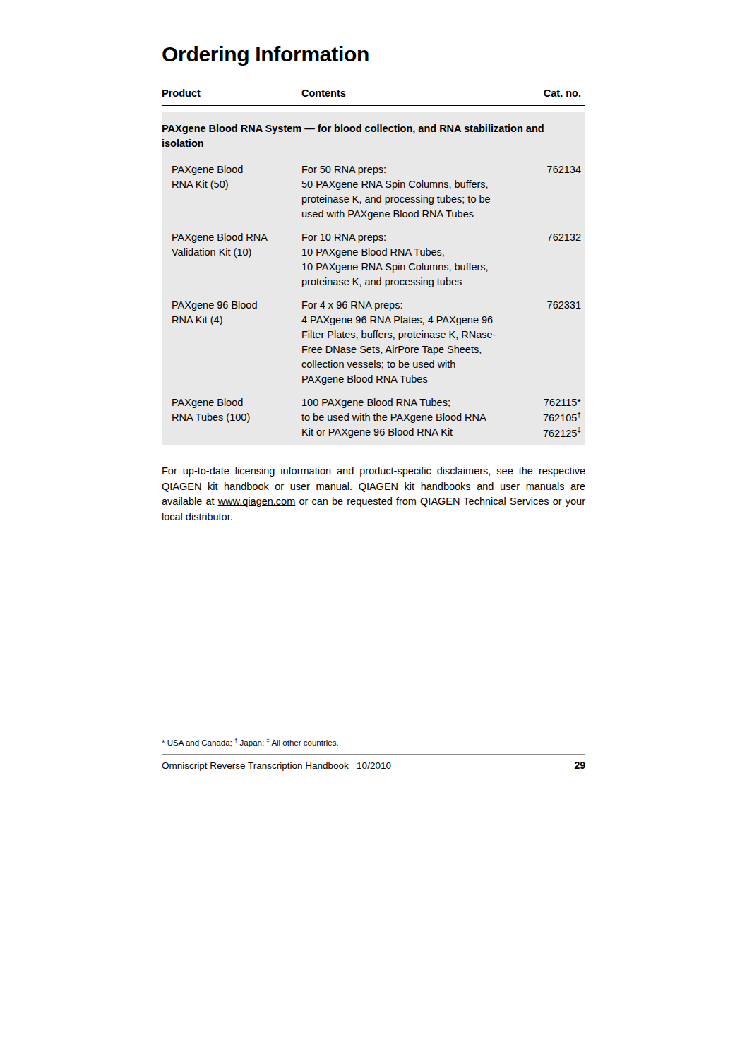Ordering Information
| Product | Contents | Cat. no. |
| --- | --- | --- |
| PAXgene Blood RNA System — for blood collection, and RNA stabilization and isolation |
| PAXgene Blood RNA Kit (50) | For 50 RNA preps: 50 PAXgene RNA Spin Columns, buffers, proteinase K, and processing tubes; to be used with PAXgene Blood RNA Tubes | 762134 |
| PAXgene Blood RNA Validation Kit (10) | For 10 RNA preps: 10 PAXgene Blood RNA Tubes, 10 PAXgene RNA Spin Columns, buffers, proteinase K, and processing tubes | 762132 |
| PAXgene 96 Blood RNA Kit (4) | For 4 x 96 RNA preps: 4 PAXgene 96 RNA Plates, 4 PAXgene 96 Filter Plates, buffers, proteinase K, RNase-Free DNase Sets, AirPore Tape Sheets, collection vessels; to be used with PAXgene Blood RNA Tubes | 762331 |
| PAXgene Blood RNA Tubes (100) | 100 PAXgene Blood RNA Tubes; to be used with the PAXgene Blood RNA Kit or PAXgene 96 Blood RNA Kit | 762115* 762105 † 762125 ‡ |
For up-to-date licensing information and product-specific disclaimers, see the respective QIAGEN kit handbook or user manual. QIAGEN kit handbooks and user manuals are available at www.qiagen.com or can be requested from QIAGEN Technical Services or your local distributor.
* USA and Canada; † Japan; ‡ All other countries.
Omniscript Reverse Transcription Handbook 10/2010 29